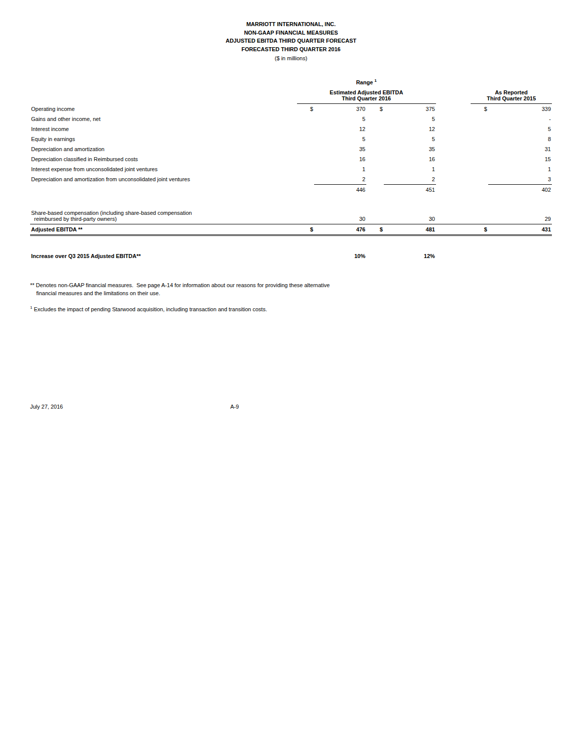MARRIOTT INTERNATIONAL, INC.
NON-GAAP FINANCIAL MEASURES
ADJUSTED EBITDA THIRD QUARTER FORECAST
FORECASTED THIRD QUARTER 2016
($ in millions)
| | Range 1 | | |
| | Estimated Adjusted EBITDA Third Quarter 2016 | | As Reported Third Quarter 2015 |
| Operating income | $ | 370 | $ | 375 | | $ | 339 |
| Gains and other income, net | | 5 | | 5 | | | - |
| Interest income | | 12 | | 12 | | | 5 |
| Equity in earnings | | 5 | | 5 | | | 8 |
| Depreciation and amortization | | 35 | | 35 | | | 31 |
| Depreciation classified in Reimbursed costs | | 16 | | 16 | | | 15 |
| Interest expense from unconsolidated joint ventures | | 1 | | 1 | | | 1 |
| Depreciation and amortization from unconsolidated joint ventures | | 2 | | 2 | | | 3 |
| | | 446 | | 451 | | | 402 |
| Share-based compensation (including share-based compensation reimbursed by third-party owners) | | 30 | | 30 | | | 29 |
| Adjusted EBITDA ** | $ | 476 | $ | 481 | | $ | 431 |
| Increase over Q3 2015 Adjusted EBITDA** | | 10% | | 12% | | | |
** Denotes non-GAAP financial measures. See page A-14 for information about our reasons for providing these alternative
financial measures and the limitations on their use.
1 Excludes the impact of pending Starwood acquisition, including transaction and transition costs.
July 27, 2016 A-9